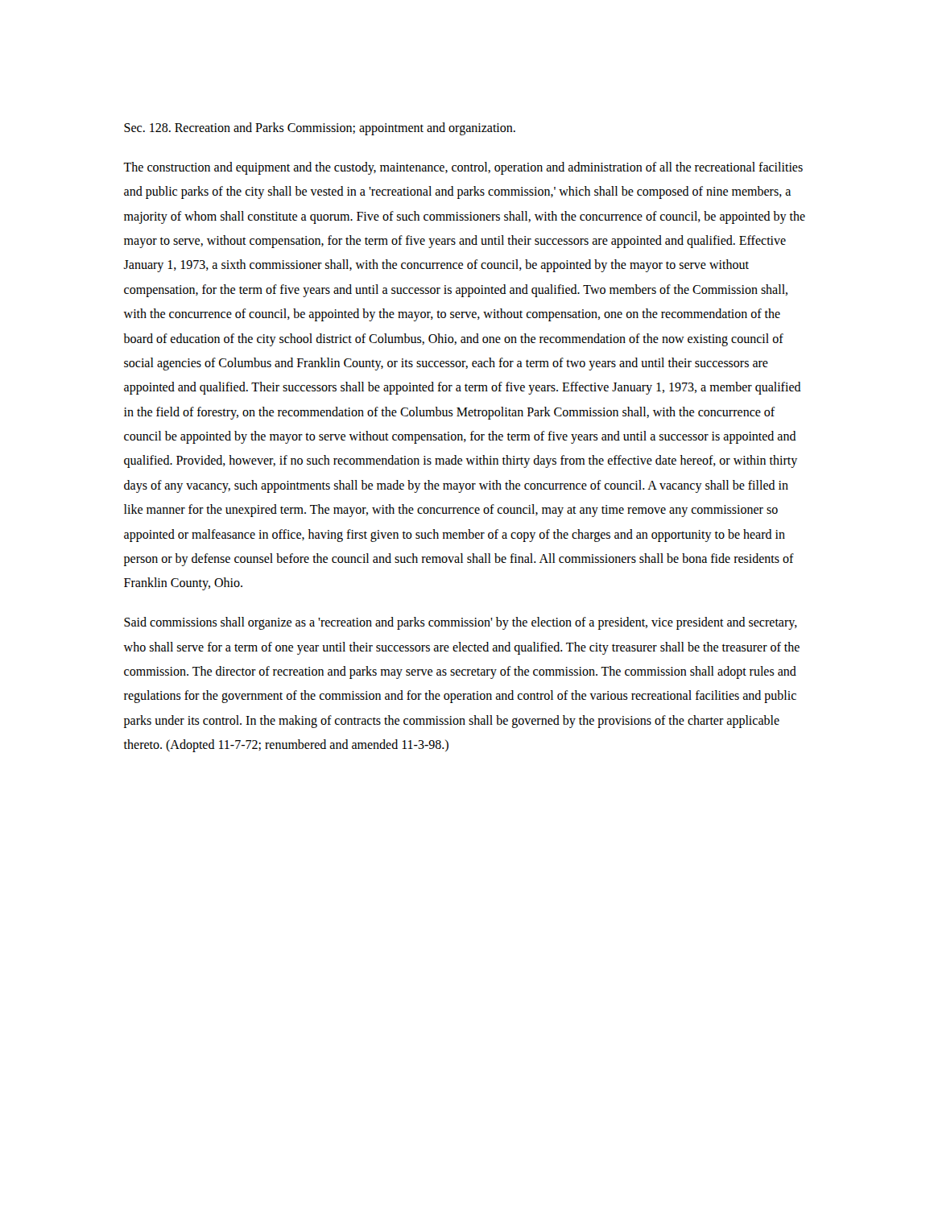Sec. 128. Recreation and Parks Commission; appointment and organization.
The construction and equipment and the custody, maintenance, control, operation and administration of all the recreational facilities and public parks of the city shall be vested in a 'recreational and parks commission,' which shall be composed of nine members, a majority of whom shall constitute a quorum. Five of such commissioners shall, with the concurrence of council, be appointed by the mayor to serve, without compensation, for the term of five years and until their successors are appointed and qualified. Effective January 1, 1973, a sixth commissioner shall, with the concurrence of council, be appointed by the mayor to serve without compensation, for the term of five years and until a successor is appointed and qualified. Two members of the Commission shall, with the concurrence of council, be appointed by the mayor, to serve, without compensation, one on the recommendation of the board of education of the city school district of Columbus, Ohio, and one on the recommendation of the now existing council of social agencies of Columbus and Franklin County, or its successor, each for a term of two years and until their successors are appointed and qualified. Their successors shall be appointed for a term of five years. Effective January 1, 1973, a member qualified in the field of forestry, on the recommendation of the Columbus Metropolitan Park Commission shall, with the concurrence of council be appointed by the mayor to serve without compensation, for the term of five years and until a successor is appointed and qualified. Provided, however, if no such recommendation is made within thirty days from the effective date hereof, or within thirty days of any vacancy, such appointments shall be made by the mayor with the concurrence of council. A vacancy shall be filled in like manner for the unexpired term. The mayor, with the concurrence of council, may at any time remove any commissioner so appointed or malfeasance in office, having first given to such member of a copy of the charges and an opportunity to be heard in person or by defense counsel before the council and such removal shall be final. All commissioners shall be bona fide residents of Franklin County, Ohio.
Said commissions shall organize as a 'recreation and parks commission' by the election of a president, vice president and secretary, who shall serve for a term of one year until their successors are elected and qualified. The city treasurer shall be the treasurer of the commission. The director of recreation and parks may serve as secretary of the commission. The commission shall adopt rules and regulations for the government of the commission and for the operation and control of the various recreational facilities and public parks under its control. In the making of contracts the commission shall be governed by the provisions of the charter applicable thereto. (Adopted 11-7-72; renumbered and amended 11-3-98.)